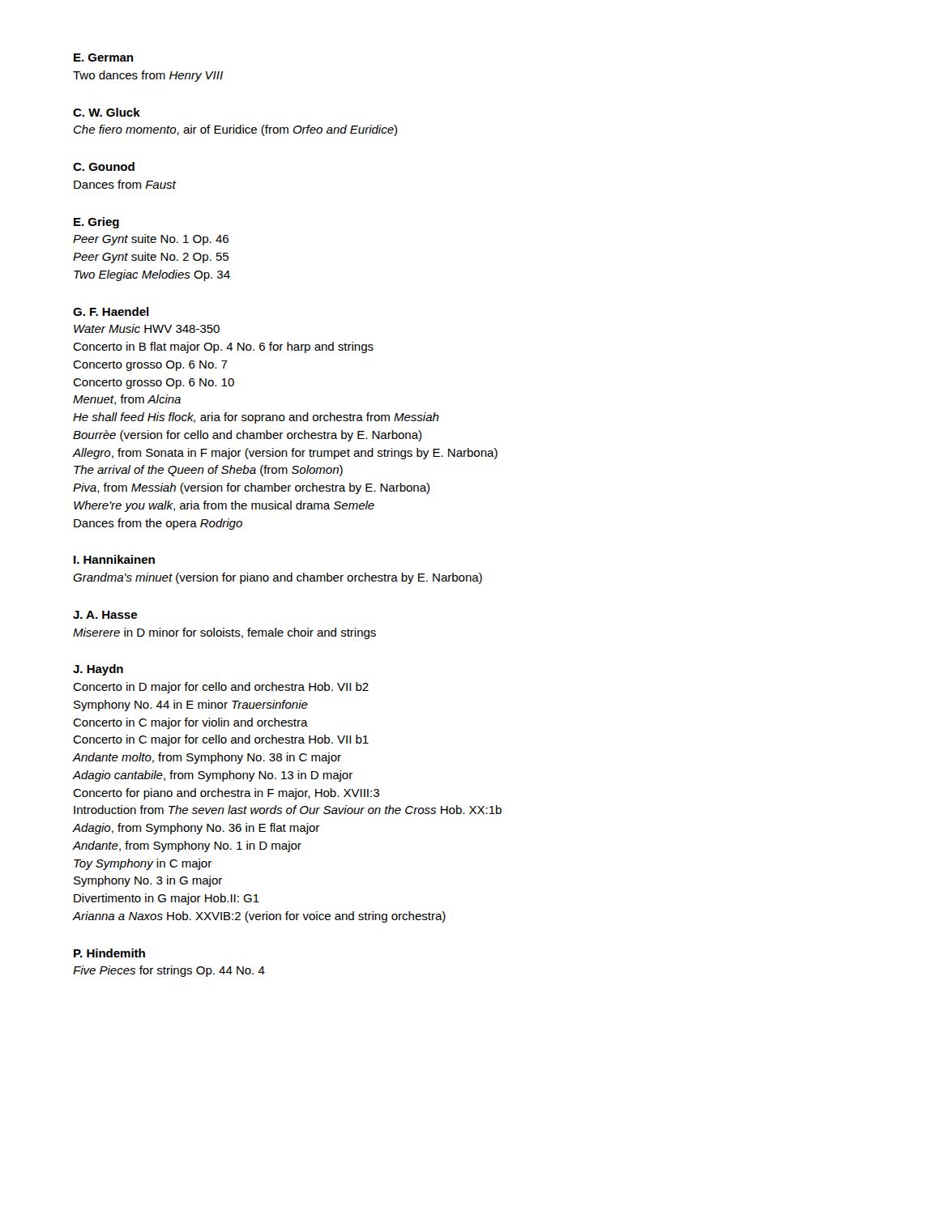E. German
Two dances from Henry VIII
C. W. Gluck
Che fiero momento, air of Euridice (from Orfeo and Euridice)
C. Gounod
Dances from Faust
E. Grieg
Peer Gynt suite No. 1 Op. 46
Peer Gynt suite No. 2 Op. 55
Two Elegiac Melodies Op. 34
G. F. Haendel
Water Music HWV 348-350
Concerto in B flat major Op. 4 No. 6 for harp and strings
Concerto grosso Op. 6 No. 7
Concerto grosso Op. 6 No. 10
Menuet, from Alcina
He shall feed His flock, aria for soprano and orchestra from Messiah
Bourrèe (version for cello and chamber orchestra by E. Narbona)
Allegro, from Sonata in F major (version for trumpet and strings by E. Narbona)
The arrival of the Queen of Sheba (from Solomon)
Piva, from Messiah (version for chamber orchestra by E. Narbona)
Where're you walk, aria from the musical drama Semele
Dances from the opera Rodrigo
I. Hannikainen
Grandma's minuet (version for piano and chamber orchestra by E. Narbona)
J. A. Hasse
Miserere in D minor for soloists, female choir and strings
J. Haydn
Concerto in D major for cello and orchestra Hob. VII b2
Symphony No. 44 in E minor Trauersinfonie
Concerto in C major for violin and orchestra
Concerto in C major for cello and orchestra Hob. VII b1
Andante molto, from Symphony No. 38 in C major
Adagio cantabile, from Symphony No. 13 in D major
Concerto for piano and orchestra in F major, Hob. XVIII:3
Introduction from The seven last words of Our Saviour on the Cross Hob. XX:1b
Adagio, from Symphony No. 36 in E flat major
Andante, from Symphony No. 1 in D major
Toy Symphony in C major
Symphony No. 3 in G major
Divertimento in G major Hob.II: G1
Arianna a Naxos Hob. XXVIB:2 (verion for voice and string orchestra)
P. Hindemith
Five Pieces for strings Op. 44 No. 4